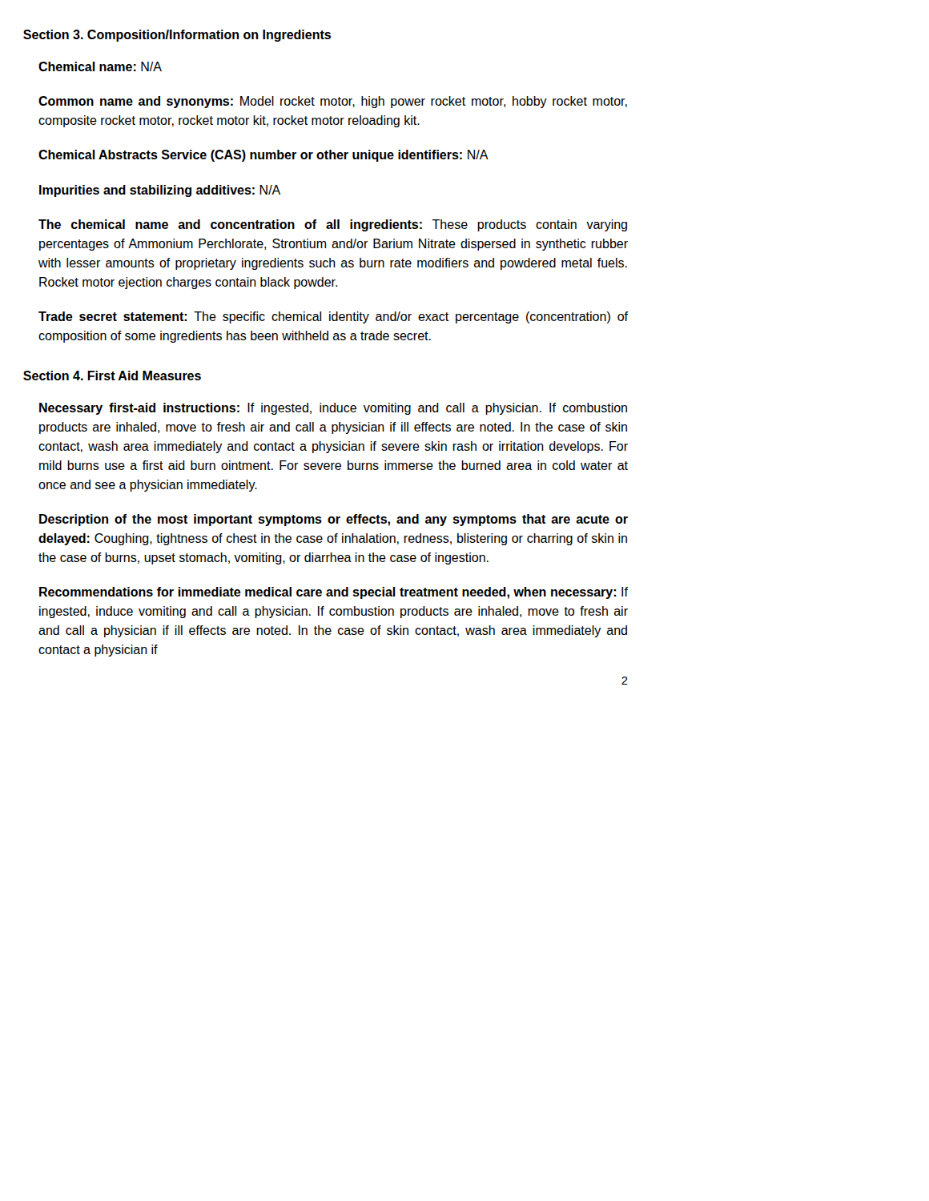Section 3. Composition/Information on Ingredients
Chemical name: N/A
Common name and synonyms: Model rocket motor, high power rocket motor, hobby rocket motor, composite rocket motor, rocket motor kit, rocket motor reloading kit.
Chemical Abstracts Service (CAS) number or other unique identifiers: N/A
Impurities and stabilizing additives: N/A
The chemical name and concentration of all ingredients: These products contain varying percentages of Ammonium Perchlorate, Strontium and/or Barium Nitrate dispersed in synthetic rubber with lesser amounts of proprietary ingredients such as burn rate modifiers and powdered metal fuels. Rocket motor ejection charges contain black powder.
Trade secret statement: The specific chemical identity and/or exact percentage (concentration) of composition of some ingredients has been withheld as a trade secret.
Section 4. First Aid Measures
Necessary first-aid instructions: If ingested, induce vomiting and call a physician. If combustion products are inhaled, move to fresh air and call a physician if ill effects are noted. In the case of skin contact, wash area immediately and contact a physician if severe skin rash or irritation develops. For mild burns use a first aid burn ointment. For severe burns immerse the burned area in cold water at once and see a physician immediately.
Description of the most important symptoms or effects, and any symptoms that are acute or delayed: Coughing, tightness of chest in the case of inhalation, redness, blistering or charring of skin in the case of burns, upset stomach, vomiting, or diarrhea in the case of ingestion.
Recommendations for immediate medical care and special treatment needed, when necessary: If ingested, induce vomiting and call a physician. If combustion products are inhaled, move to fresh air and call a physician if ill effects are noted. In the case of skin contact, wash area immediately and contact a physician if
2